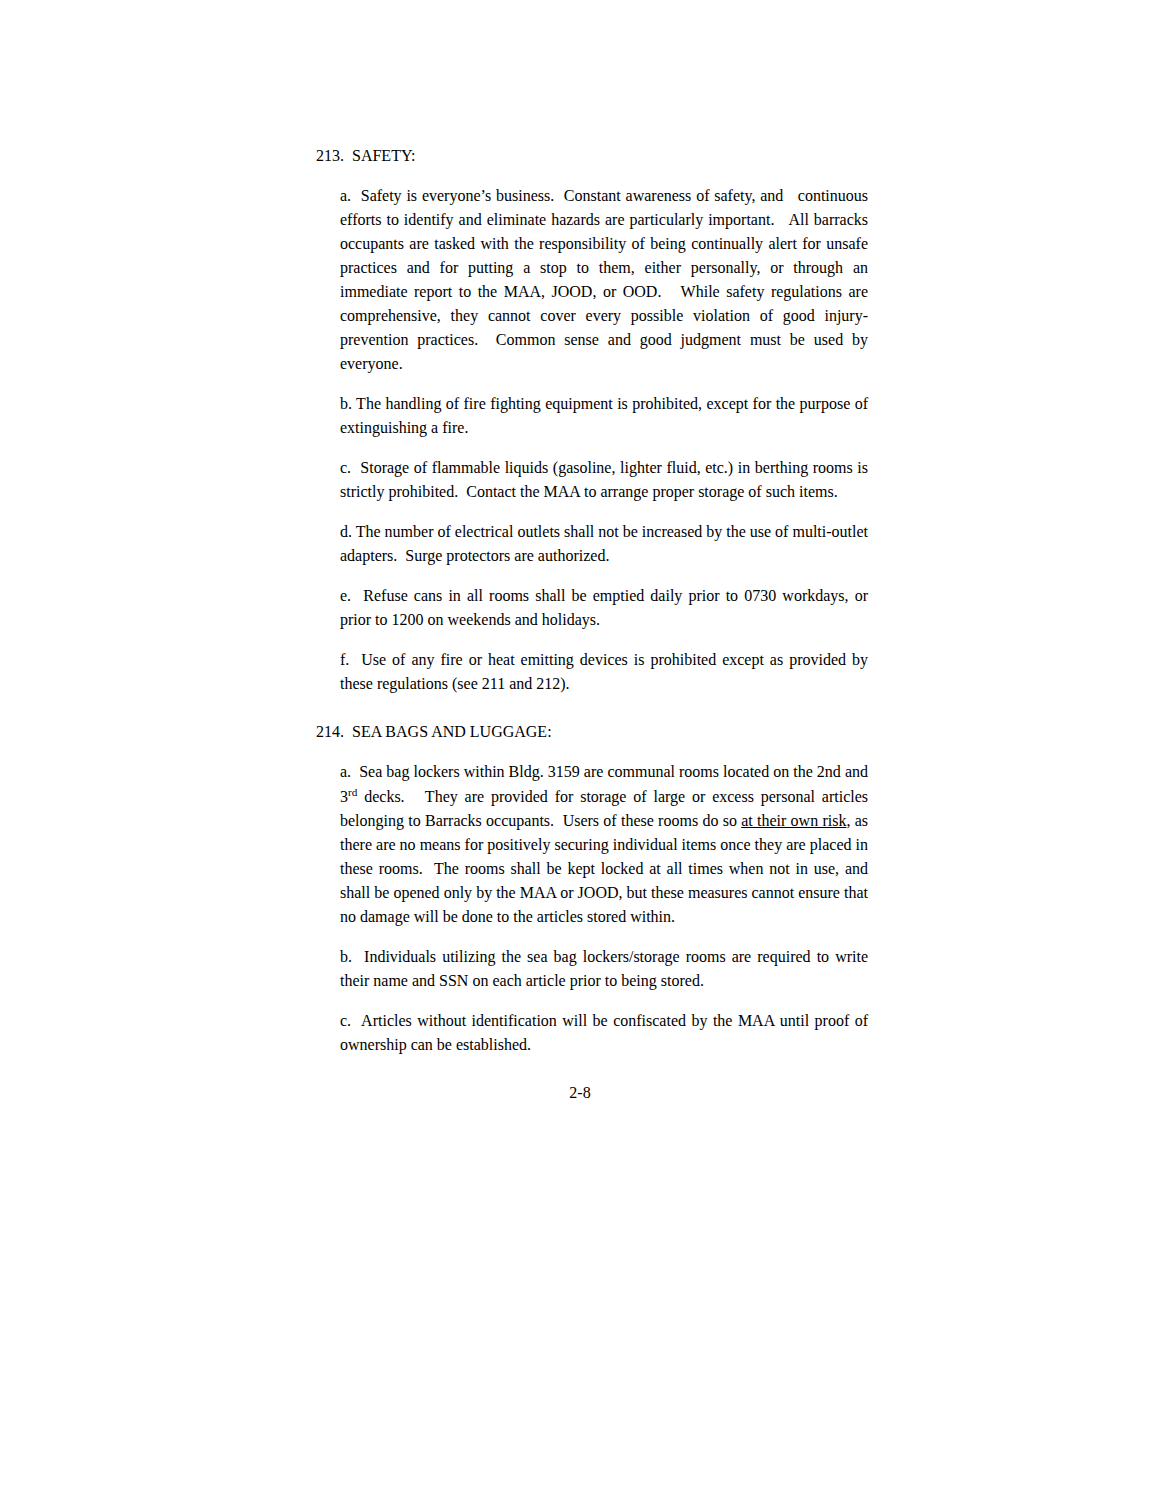213. SAFETY:
a. Safety is everyone’s business. Constant awareness of safety, and continuous efforts to identify and eliminate hazards are particularly important. All barracks occupants are tasked with the responsibility of being continually alert for unsafe practices and for putting a stop to them, either personally, or through an immediate report to the MAA, JOOD, or OOD. While safety regulations are comprehensive, they cannot cover every possible violation of good injury-prevention practices. Common sense and good judgment must be used by everyone.
b. The handling of fire fighting equipment is prohibited, except for the purpose of extinguishing a fire.
c. Storage of flammable liquids (gasoline, lighter fluid, etc.) in berthing rooms is strictly prohibited. Contact the MAA to arrange proper storage of such items.
d. The number of electrical outlets shall not be increased by the use of multi-outlet adapters. Surge protectors are authorized.
e. Refuse cans in all rooms shall be emptied daily prior to 0730 workdays, or prior to 1200 on weekends and holidays.
f. Use of any fire or heat emitting devices is prohibited except as provided by these regulations (see 211 and 212).
214. SEA BAGS AND LUGGAGE:
a. Sea bag lockers within Bldg. 3159 are communal rooms located on the 2nd and 3rd decks. They are provided for storage of large or excess personal articles belonging to Barracks occupants. Users of these rooms do so at their own risk, as there are no means for positively securing individual items once they are placed in these rooms. The rooms shall be kept locked at all times when not in use, and shall be opened only by the MAA or JOOD, but these measures cannot ensure that no damage will be done to the articles stored within.
b. Individuals utilizing the sea bag lockers/storage rooms are required to write their name and SSN on each article prior to being stored.
c. Articles without identification will be confiscated by the MAA until proof of ownership can be established.
2-8